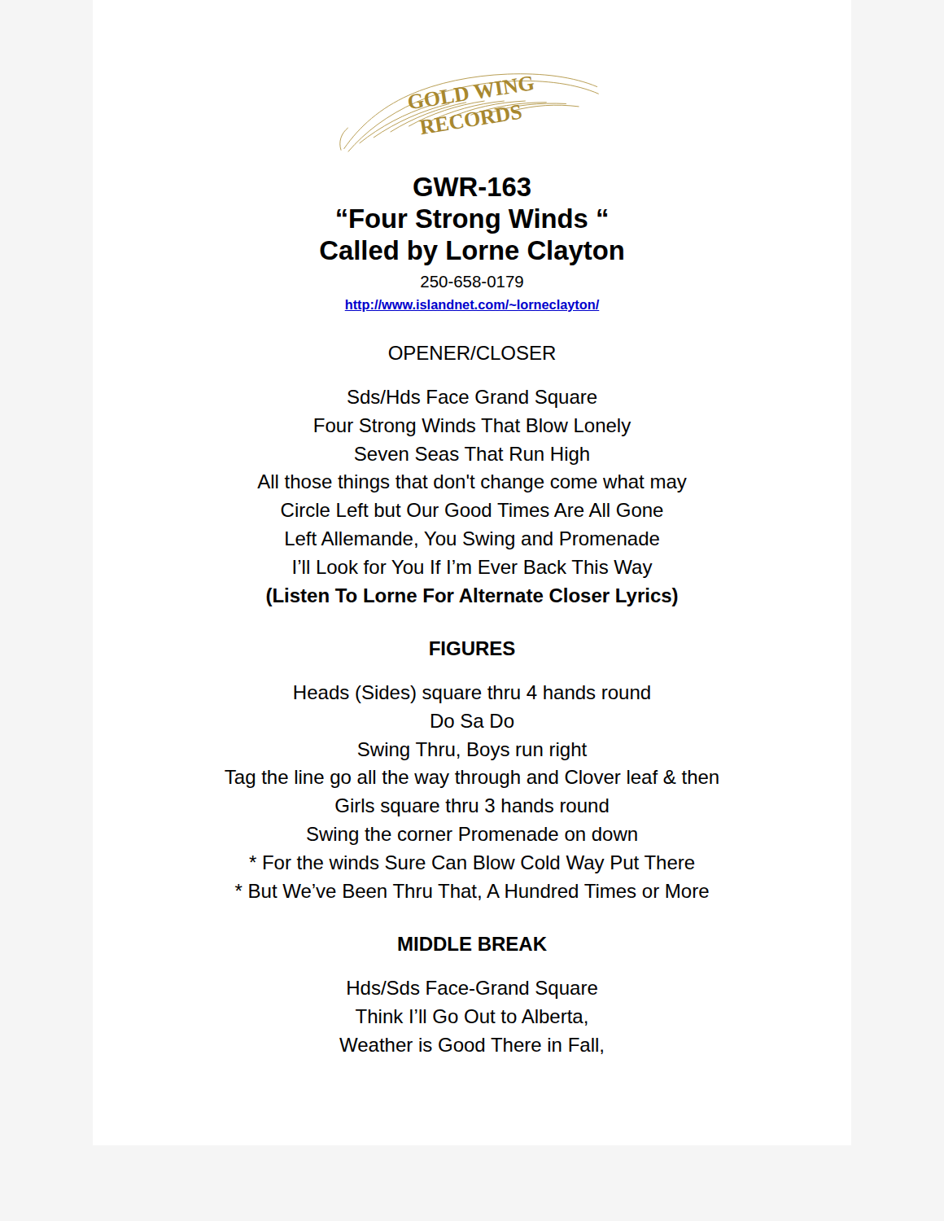GWR-163 “Four Strong Winds “ Called by Lorne Clayton
250-658-0179
http://www.islandnet.com/~lorneclayton/
OPENER/CLOSER
Sds/Hds Face Grand Square
Four Strong Winds That Blow Lonely
Seven Seas That Run High
All those things that don't change come what may
Circle Left but Our Good Times Are All Gone
Left Allemande, You Swing and Promenade
I’ll Look for You If I’m Ever Back This Way
(Listen To Lorne For Alternate Closer Lyrics)
FIGURES
Heads (Sides) square thru 4 hands round
Do Sa Do
Swing Thru, Boys run right
Tag the line go all the way through and Clover leaf & then
Girls square thru 3 hands round
Swing the corner Promenade on down
* For the winds Sure Can Blow Cold Way Put There
* But We’ve Been Thru That, A Hundred Times or More
MIDDLE BREAK
Hds/Sds Face-Grand Square
Think I’ll Go Out to Alberta,
Weather is Good There in Fall,